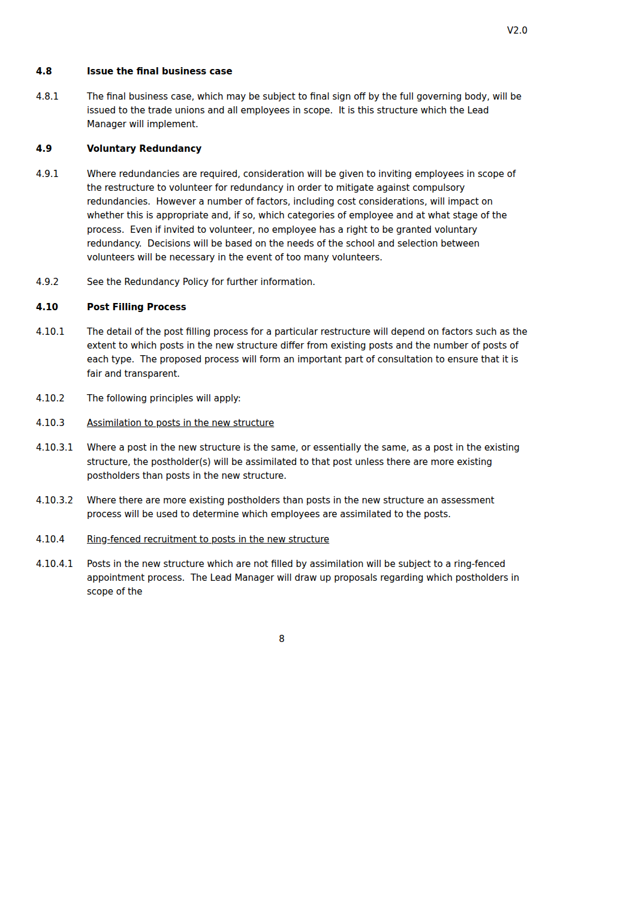V2.0
4.8 Issue the final business case
4.8.1 The final business case, which may be subject to final sign off by the full governing body, will be issued to the trade unions and all employees in scope. It is this structure which the Lead Manager will implement.
4.9 Voluntary Redundancy
4.9.1 Where redundancies are required, consideration will be given to inviting employees in scope of the restructure to volunteer for redundancy in order to mitigate against compulsory redundancies. However a number of factors, including cost considerations, will impact on whether this is appropriate and, if so, which categories of employee and at what stage of the process. Even if invited to volunteer, no employee has a right to be granted voluntary redundancy. Decisions will be based on the needs of the school and selection between volunteers will be necessary in the event of too many volunteers.
4.9.2 See the Redundancy Policy for further information.
4.10 Post Filling Process
4.10.1 The detail of the post filling process for a particular restructure will depend on factors such as the extent to which posts in the new structure differ from existing posts and the number of posts of each type. The proposed process will form an important part of consultation to ensure that it is fair and transparent.
4.10.2 The following principles will apply:
4.10.3 Assimilation to posts in the new structure
4.10.3.1 Where a post in the new structure is the same, or essentially the same, as a post in the existing structure, the postholder(s) will be assimilated to that post unless there are more existing postholders than posts in the new structure.
4.10.3.2 Where there are more existing postholders than posts in the new structure an assessment process will be used to determine which employees are assimilated to the posts.
4.10.4 Ring-fenced recruitment to posts in the new structure
4.10.4.1 Posts in the new structure which are not filled by assimilation will be subject to a ring-fenced appointment process. The Lead Manager will draw up proposals regarding which postholders in scope of the
8